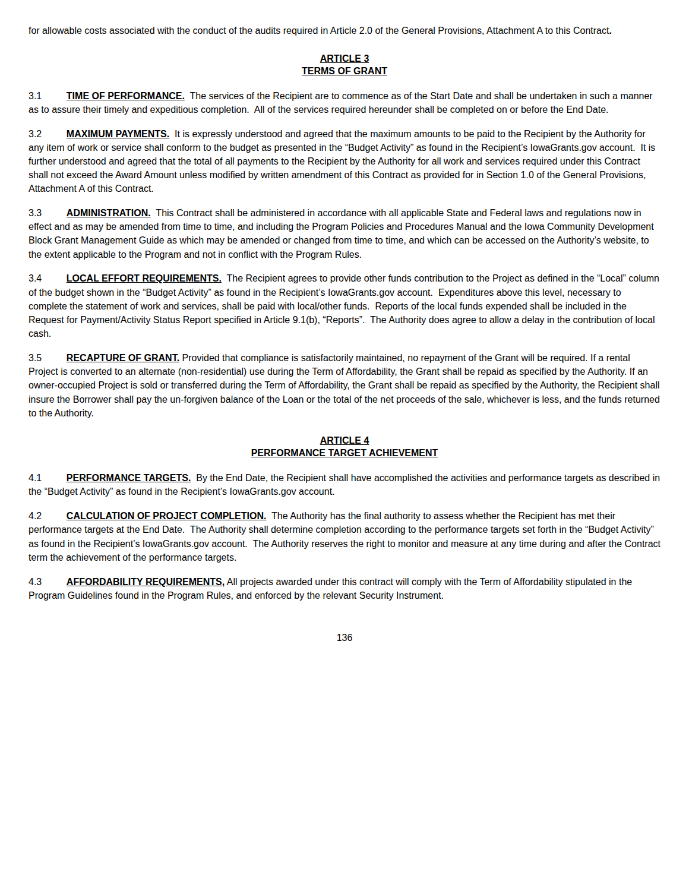for allowable costs associated with the conduct of the audits required in Article 2.0 of the General Provisions, Attachment A to this Contract.
ARTICLE 3
TERMS OF GRANT
3.1 TIME OF PERFORMANCE. The services of the Recipient are to commence as of the Start Date and shall be undertaken in such a manner as to assure their timely and expeditious completion. All of the services required hereunder shall be completed on or before the End Date.
3.2 MAXIMUM PAYMENTS. It is expressly understood and agreed that the maximum amounts to be paid to the Recipient by the Authority for any item of work or service shall conform to the budget as presented in the “Budget Activity” as found in the Recipient’s IowaGrants.gov account. It is further understood and agreed that the total of all payments to the Recipient by the Authority for all work and services required under this Contract shall not exceed the Award Amount unless modified by written amendment of this Contract as provided for in Section 1.0 of the General Provisions, Attachment A of this Contract.
3.3 ADMINISTRATION. This Contract shall be administered in accordance with all applicable State and Federal laws and regulations now in effect and as may be amended from time to time, and including the Program Policies and Procedures Manual and the Iowa Community Development Block Grant Management Guide as which may be amended or changed from time to time, and which can be accessed on the Authority’s website, to the extent applicable to the Program and not in conflict with the Program Rules.
3.4 LOCAL EFFORT REQUIREMENTS. The Recipient agrees to provide other funds contribution to the Project as defined in the “Local” column of the budget shown in the “Budget Activity” as found in the Recipient’s IowaGrants.gov account. Expenditures above this level, necessary to complete the statement of work and services, shall be paid with local/other funds. Reports of the local funds expended shall be included in the Request for Payment/Activity Status Report specified in Article 9.1(b), “Reports”. The Authority does agree to allow a delay in the contribution of local cash.
3.5 RECAPTURE OF GRANT. Provided that compliance is satisfactorily maintained, no repayment of the Grant will be required. If a rental Project is converted to an alternate (non-residential) use during the Term of Affordability, the Grant shall be repaid as specified by the Authority. If an owner-occupied Project is sold or transferred during the Term of Affordability, the Grant shall be repaid as specified by the Authority, the Recipient shall insure the Borrower shall pay the un-forgiven balance of the Loan or the total of the net proceeds of the sale, whichever is less, and the funds returned to the Authority.
ARTICLE 4
PERFORMANCE TARGET ACHIEVEMENT
4.1 PERFORMANCE TARGETS. By the End Date, the Recipient shall have accomplished the activities and performance targets as described in the “Budget Activity” as found in the Recipient’s IowaGrants.gov account.
4.2 CALCULATION OF PROJECT COMPLETION. The Authority has the final authority to assess whether the Recipient has met their performance targets at the End Date. The Authority shall determine completion according to the performance targets set forth in the “Budget Activity” as found in the Recipient’s IowaGrants.gov account. The Authority reserves the right to monitor and measure at any time during and after the Contract term the achievement of the performance targets.
4.3 AFFORDABILITY REQUIREMENTS, All projects awarded under this contract will comply with the Term of Affordability stipulated in the Program Guidelines found in the Program Rules, and enforced by the relevant Security Instrument.
136